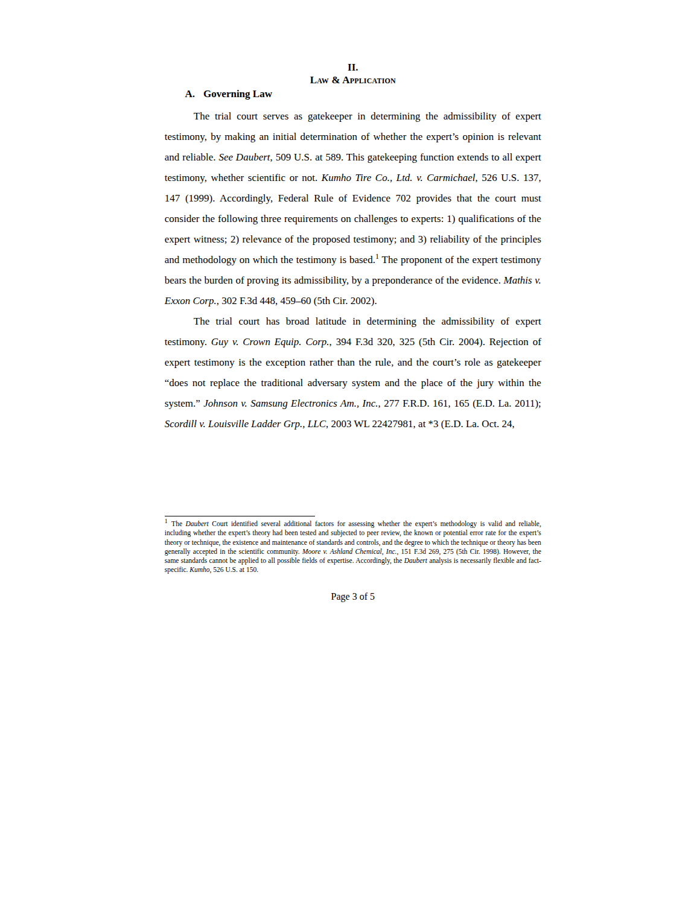II. Law & Application
A. Governing Law
The trial court serves as gatekeeper in determining the admissibility of expert testimony, by making an initial determination of whether the expert’s opinion is relevant and reliable. See Daubert, 509 U.S. at 589. This gatekeeping function extends to all expert testimony, whether scientific or not. Kumho Tire Co., Ltd. v. Carmichael, 526 U.S. 137, 147 (1999). Accordingly, Federal Rule of Evidence 702 provides that the court must consider the following three requirements on challenges to experts: 1) qualifications of the expert witness; 2) relevance of the proposed testimony; and 3) reliability of the principles and methodology on which the testimony is based.1 The proponent of the expert testimony bears the burden of proving its admissibility, by a preponderance of the evidence. Mathis v. Exxon Corp., 302 F.3d 448, 459–60 (5th Cir. 2002).
The trial court has broad latitude in determining the admissibility of expert testimony. Guy v. Crown Equip. Corp., 394 F.3d 320, 325 (5th Cir. 2004). Rejection of expert testimony is the exception rather than the rule, and the court’s role as gatekeeper “does not replace the traditional adversary system and the place of the jury within the system.” Johnson v. Samsung Electronics Am., Inc., 277 F.R.D. 161, 165 (E.D. La. 2011); Scordill v. Louisville Ladder Grp., LLC, 2003 WL 22427981, at *3 (E.D. La. Oct. 24,
1 The Daubert Court identified several additional factors for assessing whether the expert’s methodology is valid and reliable, including whether the expert’s theory had been tested and subjected to peer review, the known or potential error rate for the expert’s theory or technique, the existence and maintenance of standards and controls, and the degree to which the technique or theory has been generally accepted in the scientific community. Moore v. Ashland Chemical, Inc., 151 F.3d 269, 275 (5th Cir. 1998). However, the same standards cannot be applied to all possible fields of expertise. Accordingly, the Daubert analysis is necessarily flexible and fact-specific. Kumho, 526 U.S. at 150.
Page 3 of 5